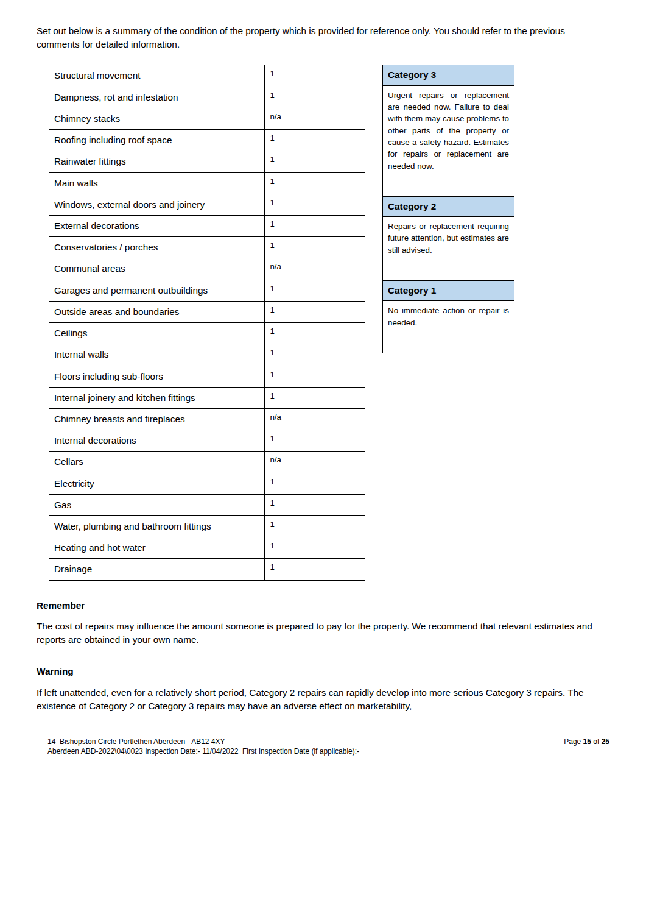Set out below is a summary of the condition of the property which is provided for reference only. You should refer to the previous comments for detailed information.
| Structural movement | 1 |
| Dampness, rot and infestation | 1 |
| Chimney stacks | n/a |
| Roofing including roof space | 1 |
| Rainwater fittings | 1 |
| Main walls | 1 |
| Windows, external doors and joinery | 1 |
| External decorations | 1 |
| Conservatories / porches | 1 |
| Communal areas | n/a |
| Garages and permanent outbuildings | 1 |
| Outside areas and boundaries | 1 |
| Ceilings | 1 |
| Internal walls | 1 |
| Floors including sub-floors | 1 |
| Internal joinery and kitchen fittings | 1 |
| Chimney breasts and fireplaces | n/a |
| Internal decorations | 1 |
| Cellars | n/a |
| Electricity | 1 |
| Gas | 1 |
| Water, plumbing and bathroom fittings | 1 |
| Heating and hot water | 1 |
| Drainage | 1 |
Category 3
Urgent repairs or replacement are needed now. Failure to deal with them may cause problems to other parts of the property or cause a safety hazard. Estimates for repairs or replacement are needed now.
Category 2
Repairs or replacement requiring future attention, but estimates are still advised.
Category 1
No immediate action or repair is needed.
Remember
The cost of repairs may influence the amount someone is prepared to pay for the property. We recommend that relevant estimates and reports are obtained in your own name.
Warning
If left unattended, even for a relatively short period, Category 2 repairs can rapidly develop into more serious Category 3 repairs. The existence of Category 2 or Category 3 repairs may have an adverse effect on marketability,
14 Bishopston Circle Portlethen Aberdeen AB12 4XY
Aberdeen ABD-2022\04\0023 Inspection Date:- 11/04/2022 First Inspection Date (if applicable):-
Page 15 of 25